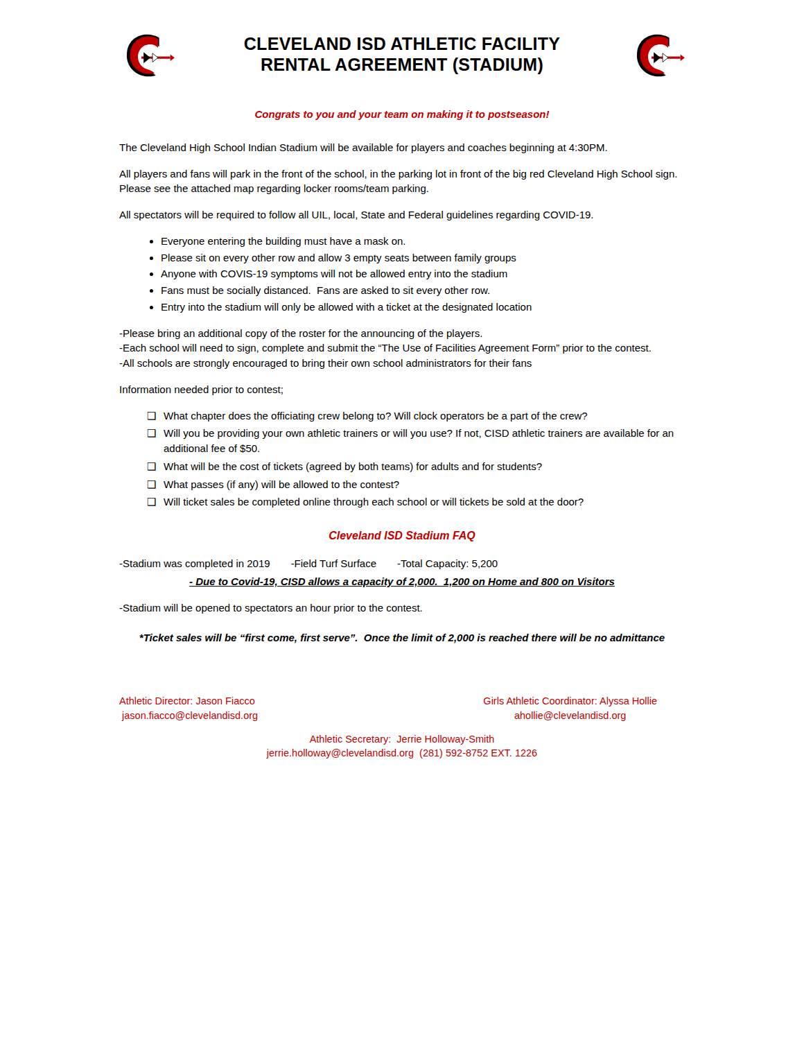CLEVELAND ISD ATHLETIC FACILITY
RENTAL AGREEMENT (STADIUM)
Congrats to you and your team on making it to postseason!
The Cleveland High School Indian Stadium will be available for players and coaches beginning at 4:30PM.
All players and fans will park in the front of the school, in the parking lot in front of the big red Cleveland High School sign. Please see the attached map regarding locker rooms/team parking.
All spectators will be required to follow all UIL, local, State and Federal guidelines regarding COVID-19.
Everyone entering the building must have a mask on.
Please sit on every other row and allow 3 empty seats between family groups
Anyone with COVIS-19 symptoms will not be allowed entry into the stadium
Fans must be socially distanced. Fans are asked to sit every other row.
Entry into the stadium will only be allowed with a ticket at the designated location
-Please bring an additional copy of the roster for the announcing of the players.
-Each school will need to sign, complete and submit the “The Use of Facilities Agreement Form” prior to the contest.
-All schools are strongly encouraged to bring their own school administrators for their fans
Information needed prior to contest;
What chapter does the officiating crew belong to? Will clock operators be a part of the crew?
Will you be providing your own athletic trainers or will you use? If not, CISD athletic trainers are available for an additional fee of $50.
What will be the cost of tickets (agreed by both teams) for adults and for students?
What passes (if any) will be allowed to the contest?
Will ticket sales be completed online through each school or will tickets be sold at the door?
Cleveland ISD Stadium FAQ
-Stadium was completed in 2019 -Field Turf Surface -Total Capacity: 5,200
- Due to Covid-19, CISD allows a capacity of 2,000. 1,200 on Home and 800 on Visitors
-Stadium will be opened to spectators an hour prior to the contest.
*Ticket sales will be “first come, first serve”. Once the limit of 2,000 is reached there will be no admittance
Athletic Director: Jason Fiacco
jason.fiacco@clevelandisd.org
Girls Athletic Coordinator: Alyssa Hollie
ahollie@clevelandisd.org
Athletic Secretary: Jerrie Holloway-Smith
jerrie.holloway@clevelandisd.org (281) 592-8752 EXT. 1226